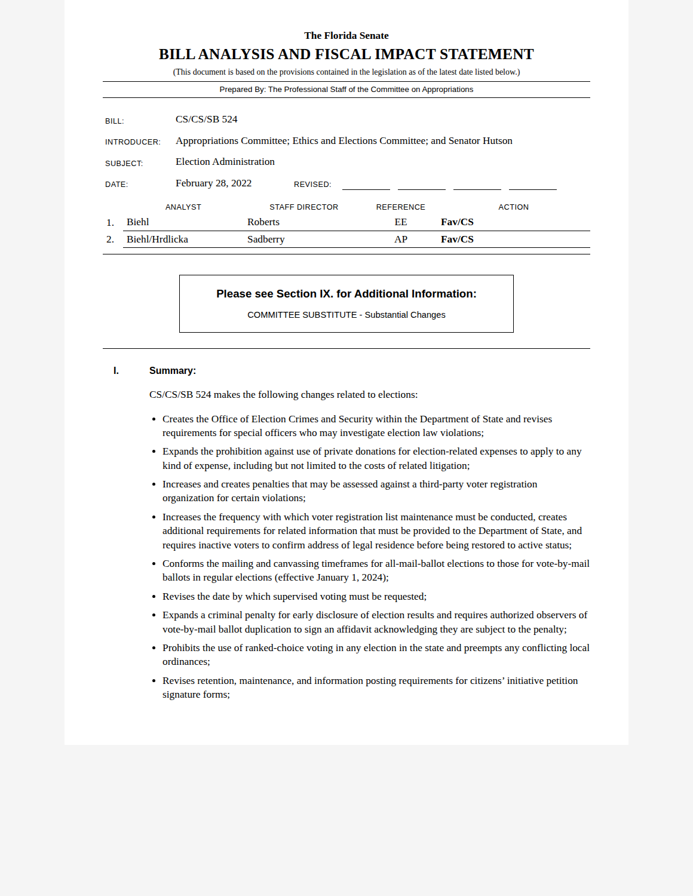The Florida Senate
BILL ANALYSIS AND FISCAL IMPACT STATEMENT
(This document is based on the provisions contained in the legislation as of the latest date listed below.)
Prepared By: The Professional Staff of the Committee on Appropriations
| BILL: | CS/CS/SB 524 |
| INTRODUCER: | Appropriations Committee; Ethics and Elections Committee; and Senator Hutson |
| SUBJECT: | Election Administration |
| DATE: | February 28, 2022 | REVISED: | |
| | ANALYST | STAFF DIRECTOR | REFERENCE | ACTION |
| --- | --- | --- | --- | --- |
| 1. | Biehl | Roberts | EE | Fav/CS |
| 2. | Biehl/Hrdlicka | Sadberry | AP | Fav/CS |
Please see Section IX. for Additional Information:
COMMITTEE SUBSTITUTE - Substantial Changes
I. Summary:
CS/CS/SB 524 makes the following changes related to elections:
Creates the Office of Election Crimes and Security within the Department of State and revises requirements for special officers who may investigate election law violations;
Expands the prohibition against use of private donations for election-related expenses to apply to any kind of expense, including but not limited to the costs of related litigation;
Increases and creates penalties that may be assessed against a third-party voter registration organization for certain violations;
Increases the frequency with which voter registration list maintenance must be conducted, creates additional requirements for related information that must be provided to the Department of State, and requires inactive voters to confirm address of legal residence before being restored to active status;
Conforms the mailing and canvassing timeframes for all-mail-ballot elections to those for vote-by-mail ballots in regular elections (effective January 1, 2024);
Revises the date by which supervised voting must be requested;
Expands a criminal penalty for early disclosure of election results and requires authorized observers of vote-by-mail ballot duplication to sign an affidavit acknowledging they are subject to the penalty;
Prohibits the use of ranked-choice voting in any election in the state and preempts any conflicting local ordinances;
Revises retention, maintenance, and information posting requirements for citizens’ initiative petition signature forms;